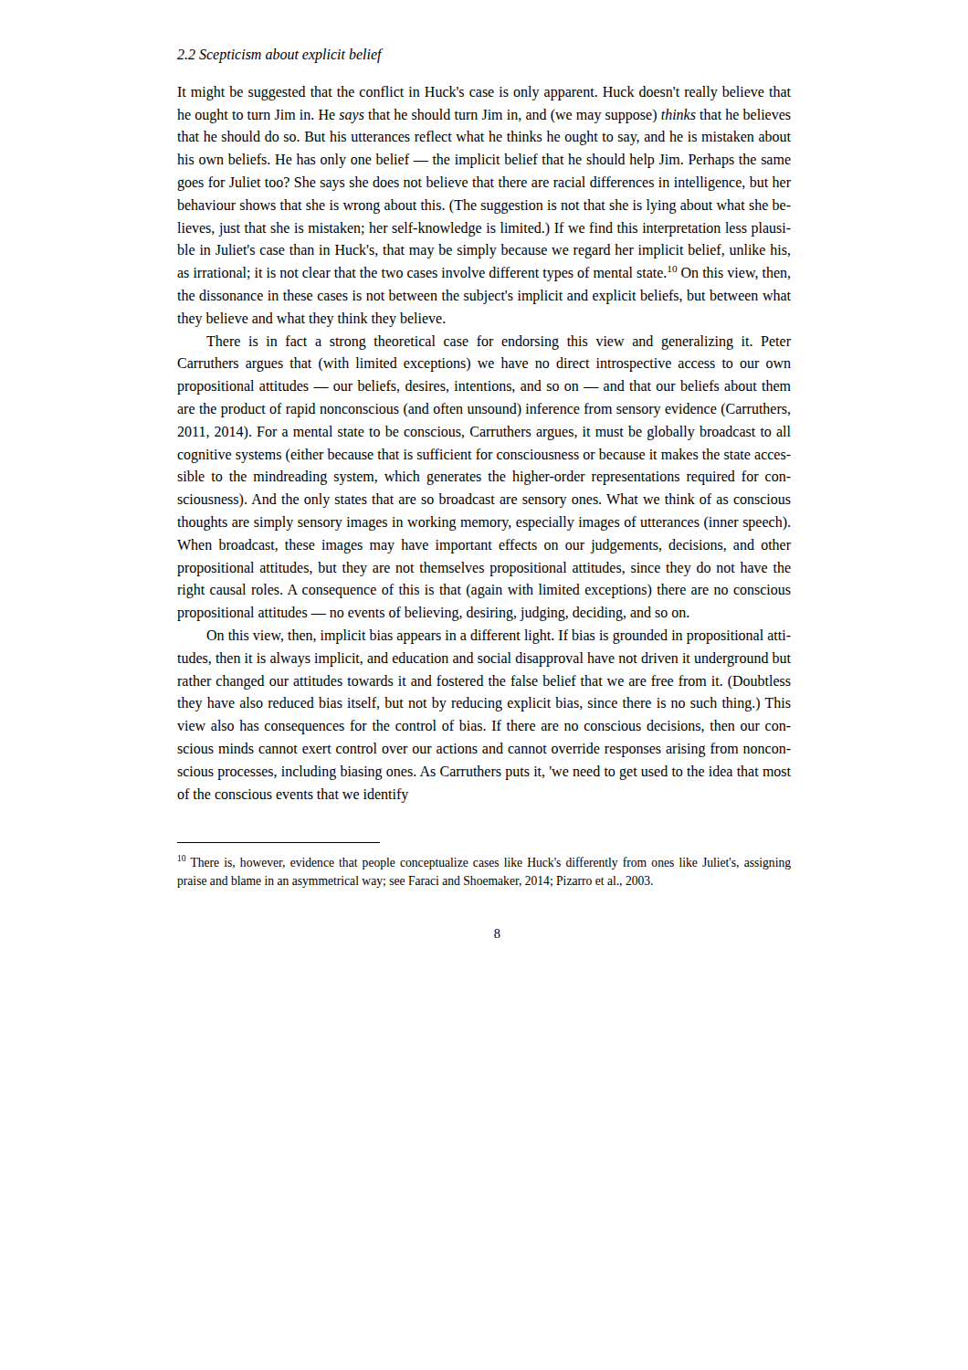2.2 Scepticism about explicit belief
It might be suggested that the conflict in Huck's case is only apparent. Huck doesn't really believe that he ought to turn Jim in. He says that he should turn Jim in, and (we may suppose) thinks that he believes that he should do so. But his utterances reflect what he thinks he ought to say, and he is mistaken about his own beliefs. He has only one belief — the implicit belief that he should help Jim. Perhaps the same goes for Juliet too? She says she does not believe that there are racial differences in intelligence, but her behaviour shows that she is wrong about this. (The suggestion is not that she is lying about what she believes, just that she is mistaken; her self-knowledge is limited.) If we find this interpretation less plausible in Juliet's case than in Huck's, that may be simply because we regard her implicit belief, unlike his, as irrational; it is not clear that the two cases involve different types of mental state.10 On this view, then, the dissonance in these cases is not between the subject's implicit and explicit beliefs, but between what they believe and what they think they believe.
There is in fact a strong theoretical case for endorsing this view and generalizing it. Peter Carruthers argues that (with limited exceptions) we have no direct introspective access to our own propositional attitudes — our beliefs, desires, intentions, and so on — and that our beliefs about them are the product of rapid nonconscious (and often unsound) inference from sensory evidence (Carruthers, 2011, 2014). For a mental state to be conscious, Carruthers argues, it must be globally broadcast to all cognitive systems (either because that is sufficient for consciousness or because it makes the state accessible to the mindreading system, which generates the higher-order representations required for consciousness). And the only states that are so broadcast are sensory ones. What we think of as conscious thoughts are simply sensory images in working memory, especially images of utterances (inner speech). When broadcast, these images may have important effects on our judgements, decisions, and other propositional attitudes, but they are not themselves propositional attitudes, since they do not have the right causal roles. A consequence of this is that (again with limited exceptions) there are no conscious propositional attitudes — no events of believing, desiring, judging, deciding, and so on.
On this view, then, implicit bias appears in a different light. If bias is grounded in propositional attitudes, then it is always implicit, and education and social disapproval have not driven it underground but rather changed our attitudes towards it and fostered the false belief that we are free from it. (Doubtless they have also reduced bias itself, but not by reducing explicit bias, since there is no such thing.) This view also has consequences for the control of bias. If there are no conscious decisions, then our conscious minds cannot exert control over our actions and cannot override responses arising from nonconscious processes, including biasing ones. As Carruthers puts it, 'we need to get used to the idea that most of the conscious events that we identify
10 There is, however, evidence that people conceptualize cases like Huck's differently from ones like Juliet's, assigning praise and blame in an asymmetrical way; see Faraci and Shoemaker, 2014; Pizarro et al., 2003.
8